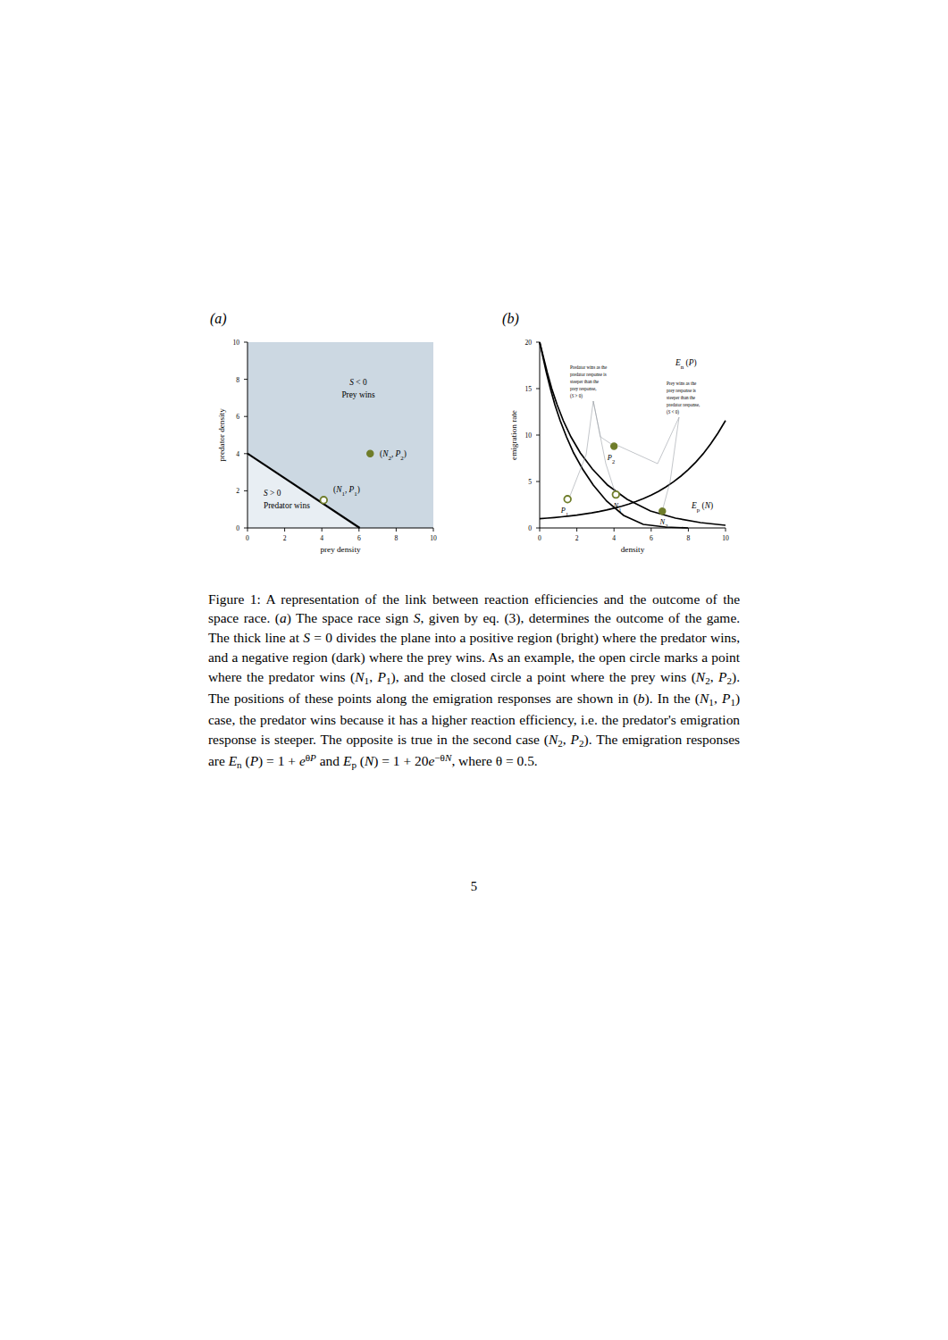(a)
0 2 4 6 8 10 0 2 4 6 8 10 prey density predator density S < 0 Prey wins S > 0 Predator wins (N2, P2) (N1, P1)
(b)
0 2 4 6 8 10 0 5 10 15 20 density emigration rate En (P) Ep (N) Predator wins as the predator response is steeper than the prey response, (S > 0) Prey wins as the prey response is steeper than the predator response, (S < 0) P1 N1 P2 N2
Figure 1: A representation of the link between reaction efficiencies and the outcome of the space race. (a) The space race sign S, given by eq. (3), determines the outcome of the game. The thick line at S = 0 divides the plane into a positive region (bright) where the predator wins, and a negative region (dark) where the prey wins. As an example, the open circle marks a point where the predator wins (N1, P1), and the closed circle a point where the prey wins (N2, P2). The positions of these points along the emigration responses are shown in (b). In the (N1, P1) case, the predator wins because it has a higher reaction efficiency, i.e. the predator's emigration response is steeper. The opposite is true in the second case (N2, P2). The emigration responses are En (P) = 1 + eθP and Ep (N) = 1 + 20e−θN, where θ = 0.5.
5